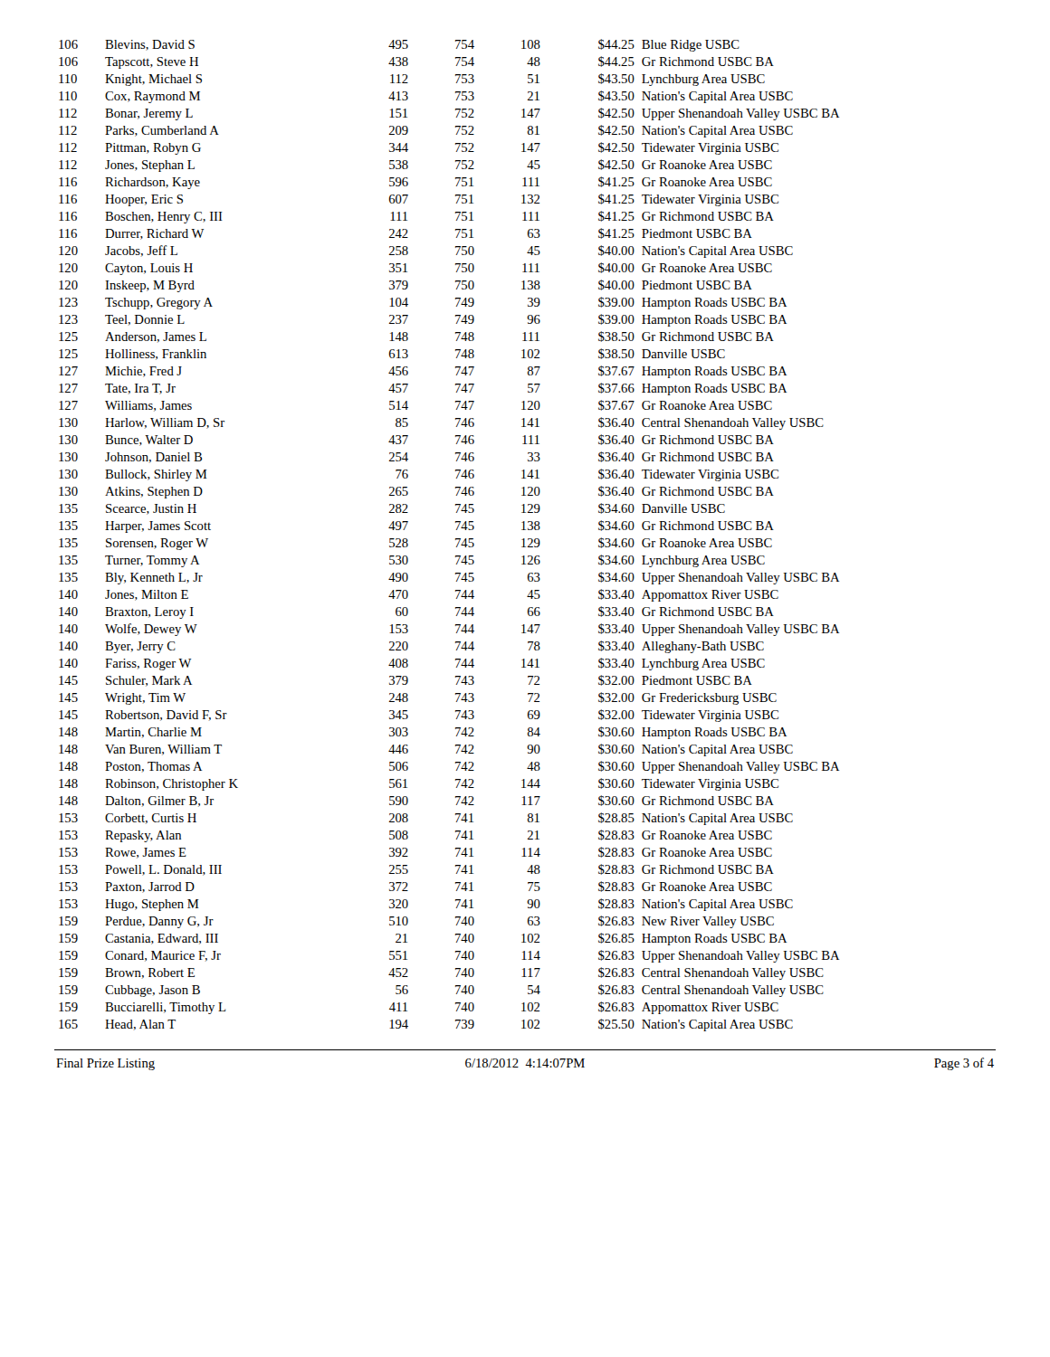| 106 | Blevins, David S | 495 | 754 | 108 | $44.25 | Blue Ridge USBC |
| 106 | Tapscott, Steve H | 438 | 754 | 48 | $44.25 | Gr Richmond USBC BA |
| 110 | Knight, Michael S | 112 | 753 | 51 | $43.50 | Lynchburg Area USBC |
| 110 | Cox, Raymond M | 413 | 753 | 21 | $43.50 | Nation's Capital Area USBC |
| 112 | Bonar, Jeremy L | 151 | 752 | 147 | $42.50 | Upper Shenandoah Valley USBC BA |
| 112 | Parks, Cumberland A | 209 | 752 | 81 | $42.50 | Nation's Capital Area USBC |
| 112 | Pittman, Robyn G | 344 | 752 | 147 | $42.50 | Tidewater Virginia USBC |
| 112 | Jones, Stephan L | 538 | 752 | 45 | $42.50 | Gr Roanoke Area USBC |
| 116 | Richardson, Kaye | 596 | 751 | 111 | $41.25 | Gr Roanoke Area USBC |
| 116 | Hooper, Eric S | 607 | 751 | 132 | $41.25 | Tidewater Virginia USBC |
| 116 | Boschen, Henry C, III | 111 | 751 | 111 | $41.25 | Gr Richmond USBC BA |
| 116 | Durrer, Richard W | 242 | 751 | 63 | $41.25 | Piedmont USBC BA |
| 120 | Jacobs, Jeff L | 258 | 750 | 45 | $40.00 | Nation's Capital Area USBC |
| 120 | Cayton, Louis H | 351 | 750 | 111 | $40.00 | Gr Roanoke Area USBC |
| 120 | Inskeep, M Byrd | 379 | 750 | 138 | $40.00 | Piedmont USBC BA |
| 123 | Tschupp, Gregory A | 104 | 749 | 39 | $39.00 | Hampton Roads USBC BA |
| 123 | Teel, Donnie L | 237 | 749 | 96 | $39.00 | Hampton Roads USBC BA |
| 125 | Anderson, James L | 148 | 748 | 111 | $38.50 | Gr Richmond USBC BA |
| 125 | Holliness, Franklin | 613 | 748 | 102 | $38.50 | Danville USBC |
| 127 | Michie, Fred J | 456 | 747 | 87 | $37.67 | Hampton Roads USBC BA |
| 127 | Tate, Ira T, Jr | 457 | 747 | 57 | $37.66 | Hampton Roads USBC BA |
| 127 | Williams, James | 514 | 747 | 120 | $37.67 | Gr Roanoke Area USBC |
| 130 | Harlow, William D, Sr | 85 | 746 | 141 | $36.40 | Central Shenandoah Valley USBC |
| 130 | Bunce, Walter D | 437 | 746 | 111 | $36.40 | Gr Richmond USBC BA |
| 130 | Johnson, Daniel B | 254 | 746 | 33 | $36.40 | Gr Richmond USBC BA |
| 130 | Bullock, Shirley M | 76 | 746 | 141 | $36.40 | Tidewater Virginia USBC |
| 130 | Atkins, Stephen D | 265 | 746 | 120 | $36.40 | Gr Richmond USBC BA |
| 135 | Scearce, Justin H | 282 | 745 | 129 | $34.60 | Danville USBC |
| 135 | Harper, James Scott | 497 | 745 | 138 | $34.60 | Gr Richmond USBC BA |
| 135 | Sorensen, Roger W | 528 | 745 | 129 | $34.60 | Gr Roanoke Area USBC |
| 135 | Turner, Tommy A | 530 | 745 | 126 | $34.60 | Lynchburg Area USBC |
| 135 | Bly, Kenneth L, Jr | 490 | 745 | 63 | $34.60 | Upper Shenandoah Valley USBC BA |
| 140 | Jones, Milton E | 470 | 744 | 45 | $33.40 | Appomattox River USBC |
| 140 | Braxton, Leroy I | 60 | 744 | 66 | $33.40 | Gr Richmond USBC BA |
| 140 | Wolfe, Dewey W | 153 | 744 | 147 | $33.40 | Upper Shenandoah Valley USBC BA |
| 140 | Byer, Jerry C | 220 | 744 | 78 | $33.40 | Alleghany-Bath USBC |
| 140 | Fariss, Roger W | 408 | 744 | 141 | $33.40 | Lynchburg Area USBC |
| 145 | Schuler, Mark A | 379 | 743 | 72 | $32.00 | Piedmont USBC BA |
| 145 | Wright, Tim W | 248 | 743 | 72 | $32.00 | Gr Fredericksburg USBC |
| 145 | Robertson, David F, Sr | 345 | 743 | 69 | $32.00 | Tidewater Virginia USBC |
| 148 | Martin, Charlie M | 303 | 742 | 84 | $30.60 | Hampton Roads USBC BA |
| 148 | Van Buren, William T | 446 | 742 | 90 | $30.60 | Nation's Capital Area USBC |
| 148 | Poston, Thomas A | 506 | 742 | 48 | $30.60 | Upper Shenandoah Valley USBC BA |
| 148 | Robinson, Christopher K | 561 | 742 | 144 | $30.60 | Tidewater Virginia USBC |
| 148 | Dalton, Gilmer B, Jr | 590 | 742 | 117 | $30.60 | Gr Richmond USBC BA |
| 153 | Corbett, Curtis H | 208 | 741 | 81 | $28.85 | Nation's Capital Area USBC |
| 153 | Repasky, Alan | 508 | 741 | 21 | $28.83 | Gr Roanoke Area USBC |
| 153 | Rowe, James E | 392 | 741 | 114 | $28.83 | Gr Roanoke Area USBC |
| 153 | Powell, L. Donald, III | 255 | 741 | 48 | $28.83 | Gr Richmond USBC BA |
| 153 | Paxton, Jarrod D | 372 | 741 | 75 | $28.83 | Gr Roanoke Area USBC |
| 153 | Hugo, Stephen M | 320 | 741 | 90 | $28.83 | Nation's Capital Area USBC |
| 159 | Perdue, Danny G, Jr | 510 | 740 | 63 | $26.83 | New River Valley USBC |
| 159 | Castania, Edward, III | 21 | 740 | 102 | $26.85 | Hampton Roads USBC BA |
| 159 | Conard, Maurice F, Jr | 551 | 740 | 114 | $26.83 | Upper Shenandoah Valley USBC BA |
| 159 | Brown, Robert E | 452 | 740 | 117 | $26.83 | Central Shenandoah Valley USBC |
| 159 | Cubbage, Jason B | 56 | 740 | 54 | $26.83 | Central Shenandoah Valley USBC |
| 159 | Bucciarelli, Timothy L | 411 | 740 | 102 | $26.83 | Appomattox River USBC |
| 165 | Head, Alan T | 194 | 739 | 102 | $25.50 | Nation's Capital Area USBC |
| Final Prize Listing | 6/18/2012 4:14:07PM | Page 3 of 4 |